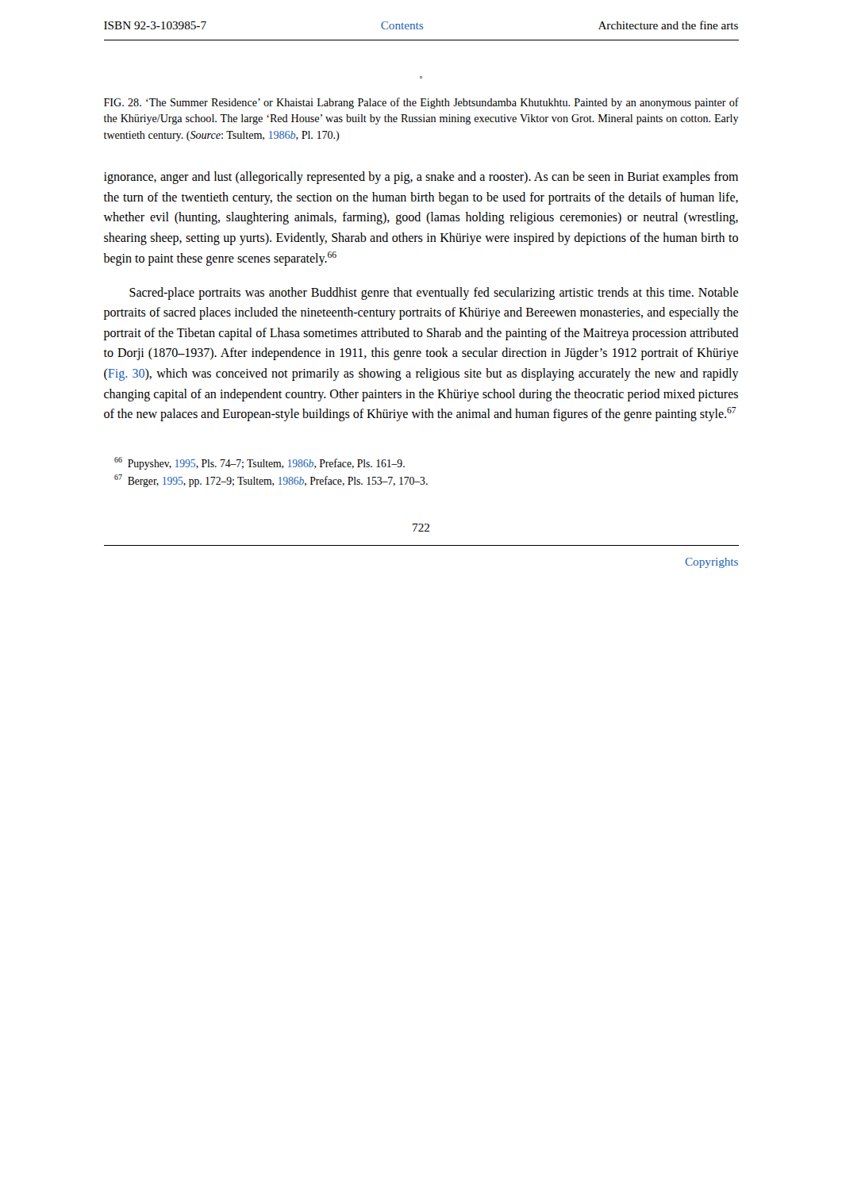ISBN 92-3-103985-7 Contents Architecture and the fine arts
FIG. 28. ‘The Summer Residence’ or Khaistai Labrang Palace of the Eighth Jebtsundamba Khutukhtu. Painted by an anonymous painter of the Khüriye/Urga school. The large ‘Red House’ was built by the Russian mining executive Viktor von Grot. Mineral paints on cotton. Early twentieth century. (Source: Tsultem, 1986b, Pl. 170.)
ignorance, anger and lust (allegorically represented by a pig, a snake and a rooster). As can be seen in Buriat examples from the turn of the twentieth century, the section on the human birth began to be used for portraits of the details of human life, whether evil (hunting, slaughtering animals, farming), good (lamas holding religious ceremonies) or neutral (wrestling, shearing sheep, setting up yurts). Evidently, Sharab and others in Khüriye were inspired by depictions of the human birth to begin to paint these genre scenes separately.66
Sacred-place portraits was another Buddhist genre that eventually fed secularizing artistic trends at this time. Notable portraits of sacred places included the nineteenth-century portraits of Khüriye and Bereewen monasteries, and especially the portrait of the Tibetan capital of Lhasa sometimes attributed to Sharab and the painting of the Maitreya procession attributed to Dorji (1870–1937). After independence in 1911, this genre took a secular direction in Jügder’s 1912 portrait of Khüriye (Fig. 30), which was conceived not primarily as showing a religious site but as displaying accurately the new and rapidly changing capital of an independent country. Other painters in the Khüriye school during the theocratic period mixed pictures of the new palaces and European-style buildings of Khüriye with the animal and human figures of the genre painting style.67
66 Pupyshev, 1995, Pls. 74–7; Tsultem, 1986b, Preface, Pls. 161–9.
67 Berger, 1995, pp. 172–9; Tsultem, 1986b, Preface, Pls. 153–7, 170–3.
722
Copyrights